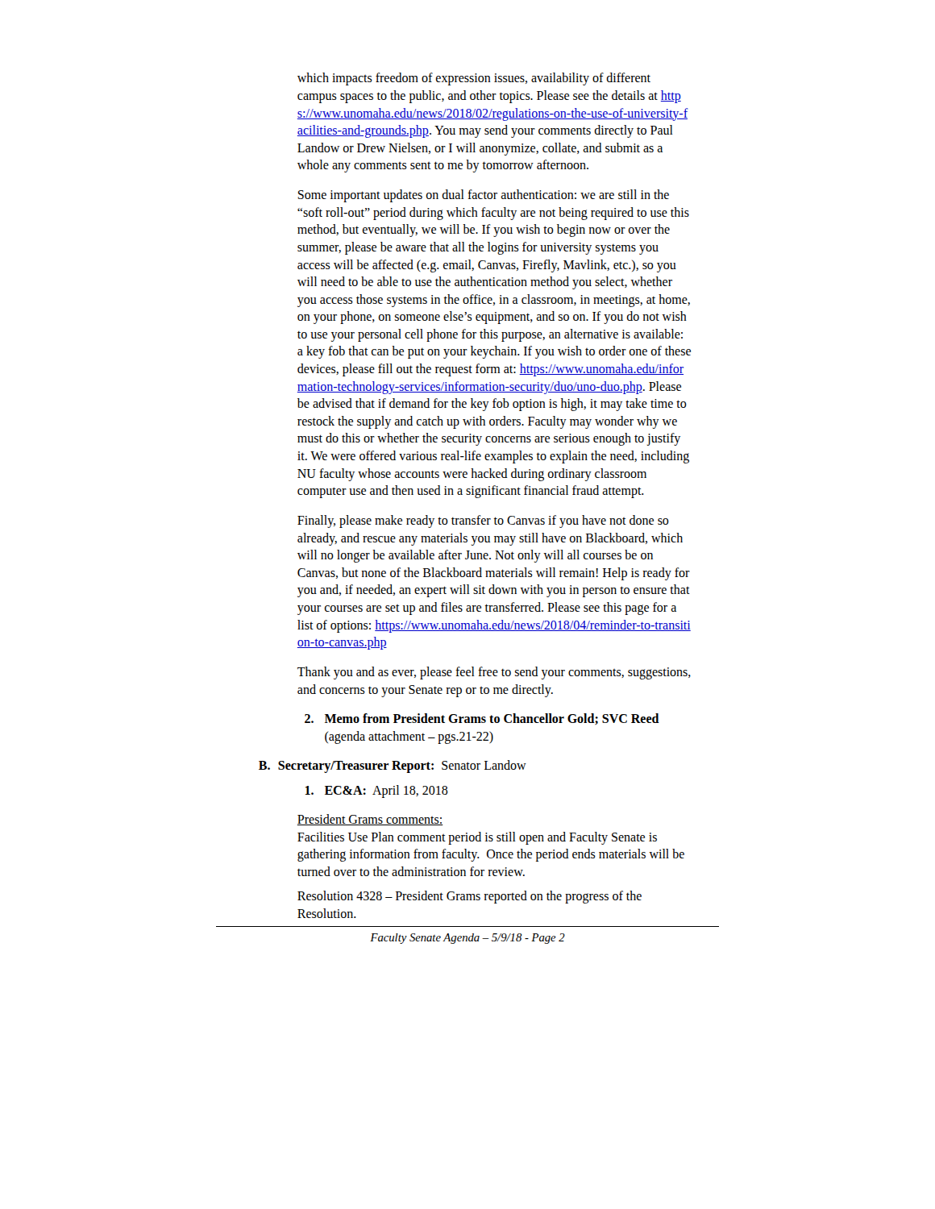which impacts freedom of expression issues, availability of different campus spaces to the public, and other topics. Please see the details at https://www.unomaha.edu/news/2018/02/regulations-on-the-use-of-university-facilities-and-grounds.php. You may send your comments directly to Paul Landow or Drew Nielsen, or I will anonymize, collate, and submit as a whole any comments sent to me by tomorrow afternoon.
Some important updates on dual factor authentication: we are still in the “soft roll-out” period during which faculty are not being required to use this method, but eventually, we will be. If you wish to begin now or over the summer, please be aware that all the logins for university systems you access will be affected (e.g. email, Canvas, Firefly, Mavlink, etc.), so you will need to be able to use the authentication method you select, whether you access those systems in the office, in a classroom, in meetings, at home, on your phone, on someone else’s equipment, and so on. If you do not wish to use your personal cell phone for this purpose, an alternative is available: a key fob that can be put on your keychain. If you wish to order one of these devices, please fill out the request form at: https://www.unomaha.edu/information-technology-services/information-security/duo/uno-duo.php. Please be advised that if demand for the key fob option is high, it may take time to restock the supply and catch up with orders. Faculty may wonder why we must do this or whether the security concerns are serious enough to justify it. We were offered various real-life examples to explain the need, including NU faculty whose accounts were hacked during ordinary classroom computer use and then used in a significant financial fraud attempt.
Finally, please make ready to transfer to Canvas if you have not done so already, and rescue any materials you may still have on Blackboard, which will no longer be available after June. Not only will all courses be on Canvas, but none of the Blackboard materials will remain! Help is ready for you and, if needed, an expert will sit down with you in person to ensure that your courses are set up and files are transferred. Please see this page for a list of options: https://www.unomaha.edu/news/2018/04/reminder-to-transition-to-canvas.php
Thank you and as ever, please feel free to send your comments, suggestions, and concerns to your Senate rep or to me directly.
2. Memo from President Grams to Chancellor Gold; SVC Reed (agenda attachment – pgs.21-22)
B. Secretary/Treasurer Report: Senator Landow
1. EC&A: April 18, 2018
President Grams comments:
Facilities Use Plan comment period is still open and Faculty Senate is gathering information from faculty. Once the period ends materials will be turned over to the administration for review.
Resolution 4328 – President Grams reported on the progress of the Resolution.
Faculty Senate Agenda – 5/9/18 - Page 2